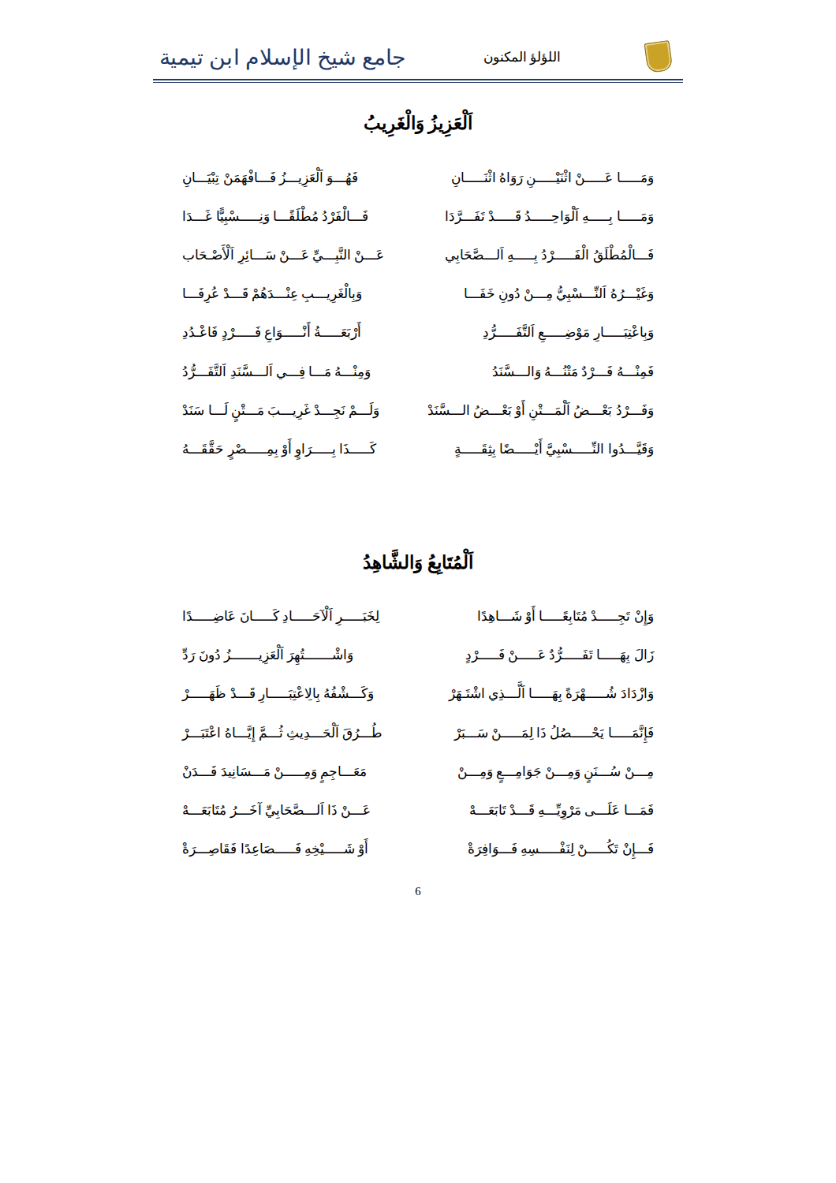اللؤلؤ المكنون
جامع شيخ الإسلام ابن تيمية
اَلْعَزِيزُ وَالْغَرِيبُ
| وَمَـــــا عَـــــنْ اثْنَيْـــــنِ رَوَاهُ اثْنَـــــانِ | فَهُـــوَ اَلْعَزِيـــزُ فَـــافْهَمَنْ تِبْيَـــانِ |
| وَمَـــــا بِـــــهِ اَلْوَاحِـــــدُ قَـــــدْ تَفَـــرَّدَا | فَـــالْفَرْدُ مُطْلَقًـــا وَنِـــــسْبِيًّا غَـــدَا |
| فَـــالْمُطْلَقُ الْفَـــــرْدُ بِـــــهِ اَلـــصَّحَابِي | عَـــنْ النَّبِـــيِّ عَـــنْ سَـــائِرِ اَلْأَصْـحَاب |
| وَغَيْـــرُهُ اَلنِّـــسْبِيُّ مِـــنْ دُونِ خَفَـــا | وَبِالْغَرِيـــبِ عِنْـــدَهُمْ قَـــدْ عُرِفَـــا |
| وَبِاعْتِبَـــــارِ مَوْضِـــــعِ اَلتَّفَـــــرُّدِ | أَرْبَعَـــــةُ أَنْـــــوَاعِ فَـــــرْدٍ فَاعْـدُدِ |
| فَمِنْـــهُ فَـــرْدٌ مَتْنُـــهُ وَالـــسَّنَدُ | وَمِنْـــهُ مَـــا فِـــي اَلـــسَّنَدِ اَلتَّفَـــرُّدُ |
| وَفَـــرْدُ بَعْـــضُ اَلْمَـــتْنِ أَوْ بَعْـــضُ الـــسَّنَدْ | وَلَـــمْ نَجِـــدْ غَرِيـــبَ مَـــتْنٍ لَـــا سَنَدْ |
| وَقَيَّـــدُوا النِّـــــسْبِيَّ أَيْـــــضًا بِثِقَـــــةٍ | كَـــــذَا بِـــــرَاوٍ أَوْ بِمِـــــصْرٍ حَقَّقَـــهُ |
اَلْمُتَابِعُ وَالشَّاهِدُ
| وَإِنْ تَجِـــــدْ مُتَابِعًـــــا أَوْ شَـــاهِدًا | لِخَبَـــــرِ اَلْآحَـــــادِ كَـــــانَ عَاضِـــــدًا |
| زَالَ بِهَـــــا تَفَـــــرُّدٌ عَـــــنْ فَـــــرْدٍ | وَاشْـــــــتُهِرَ اَلْعَزِيـــــــزُ دُونَ رَدِّ |
| وَازْدَادَ شُـــــهْرَةً بِهَـــــا اَلَّـــذِي اشْتَـهَرْ | وَكَـــشْفُهُ بِالِاعْتِبَـــــارِ قَـــدْ ظَهَـــــرْ |
| فَإِنَّمَـــــا يَحْـــــصُلُ ذَا لِمَـــــنْ سَـــبَرْ | طُـــرُقَ اَلْحَـــدِيثِ ثُـــمَّ إِيَّـــاهُ اعْتَبَـــرْ |
| مِـــنْ سُـــنَنٍ وَمِـــنْ جَوَامِـــعٍ وَمِـــنْ | مَعَـــاجِمٍ وَمِـــــنْ مَـــسَانِيدَ فَـــدَنْ |
| فَمَـــا عَلَـــى مَرْوِيِّـــهِ قَـــدْ تَابَعَـــهْ | عَـــنْ ذَا اَلـــصَّحَابِيِّ آخَـــرُ مُتَابَعَـــهْ |
| فَـــإِنْ تَكُـــــنْ لِنَفْـــــسِهِ فَـــوَافِرَةْ | أَوْ شَـــــيْخِهِ فَـــــصَاعِدًا فَقَاصِـــرَةْ |
6